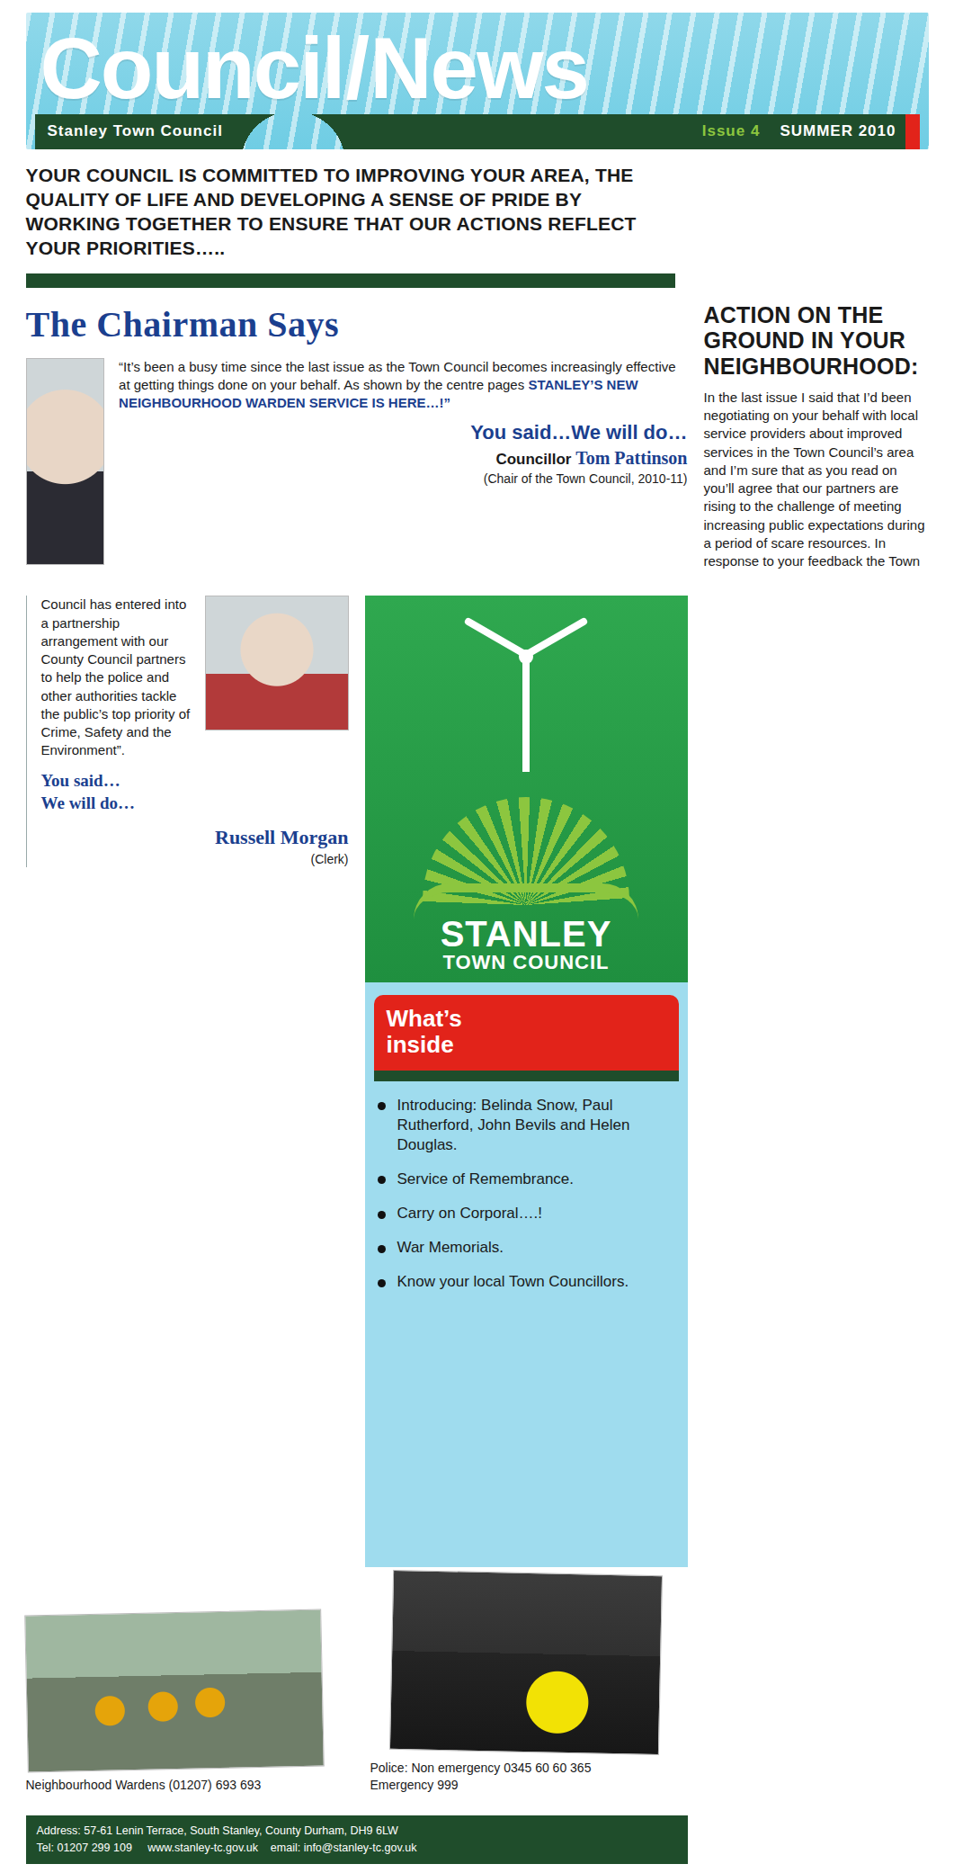Council/News
Stanley Town Council
Issue 4 SUMMER 2010
Your council is committed to improving your area, the quality of life and developing a sense of pride by working together to ensure that our actions reflect your priorities…..
The Chairman Says
“It’s been a busy time since the last issue as the Town Council becomes increasingly effective at getting things done on your behalf. As shown by the centre pages STANLEY’S NEW NEIGHBOURHOOD WARDEN SERVICE IS HERE…!”
You said…We will do… Councillor Tom Pattinson (Chair of the Town Council, 2010-11)
ACTION ON THE GROUND IN YOUR NEIGHBOURHOOD:
In the last issue I said that I’d been negotiating on your behalf with local service providers about improved services in the Town Council’s area and I’m sure that as you read on you’ll agree that our partners are rising to the challenge of meeting increasing public expectations during a period of scare resources. In response to your feedback the Town
Council has entered into a partnership arrangement with our County Council partners to help the police and other authorities tackle the public’s top priority of Crime, Safety and the Environment”.
You said…
We will do…
Russell Morgan
(Clerk)
STANLEY
TOWN COUNCIL
What’s
inside
Introducing: Belinda Snow, Paul Rutherford, John Bevils and Helen Douglas.
Service of Remembrance.
Carry on Corporal….!
War Memorials.
Know your local Town Councillors.
Neighbourhood Wardens (01207) 693 693
Police: Non emergency 0345 60 60 365
Emergency 999
Address: 57-61 Lenin Terrace, South Stanley, County Durham, DH9 6LW
Tel: 01207 299 109 www.stanley-tc.gov.uk email: info@stanley-tc.gov.uk